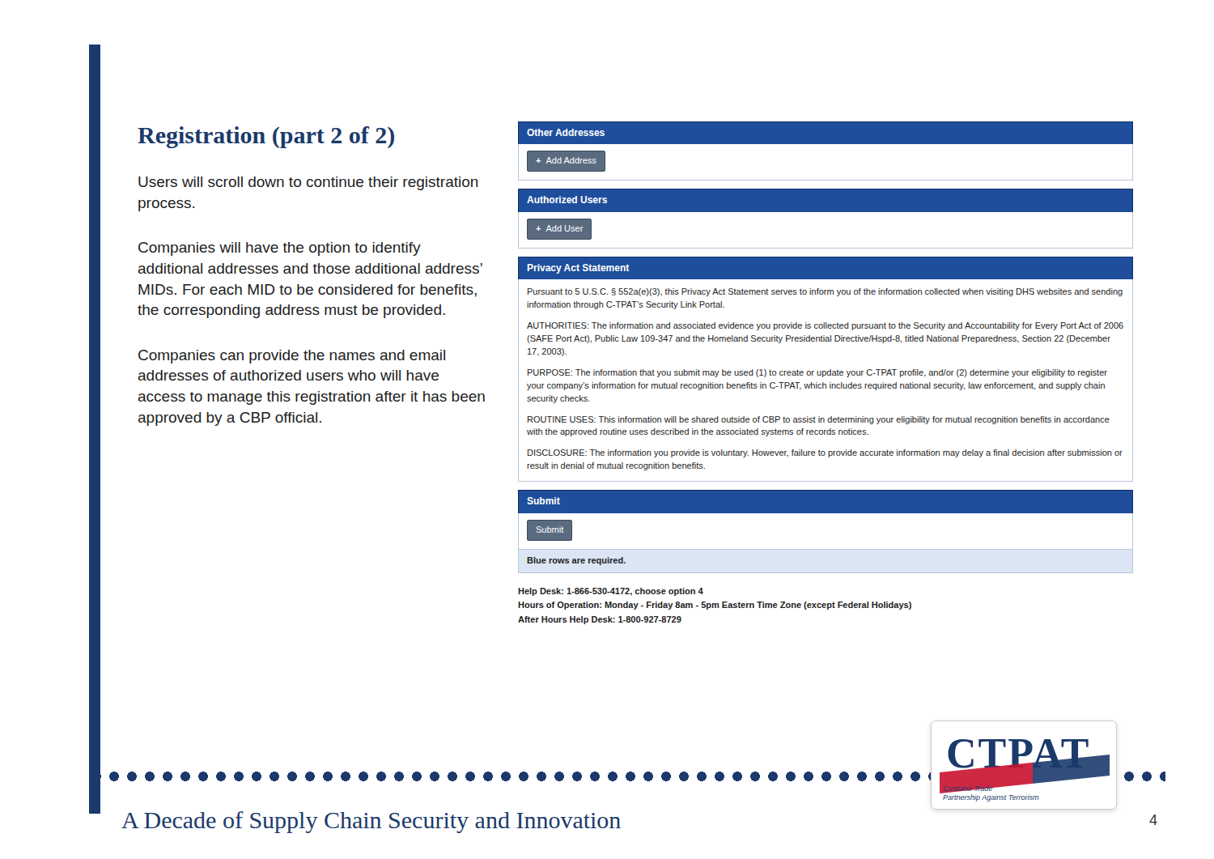Registration (part 2 of 2)
Users will scroll down to continue their registration process.
Companies will have the option to identify additional addresses and those additional address’ MIDs. For each MID to be considered for benefits, the corresponding address must be provided.
Companies can provide the names and email addresses of authorized users who will have access to manage this registration after it has been approved by a CBP official.
Other Addresses
+Add Address
Authorized Users
+Add User
Privacy Act Statement
Pursuant to 5 U.S.C. § 552a(e)(3), this Privacy Act Statement serves to inform you of the information collected when visiting DHS websites and sending information through C-TPAT’s Security Link Portal.
AUTHORITIES: The information and associated evidence you provide is collected pursuant to the Security and Accountability for Every Port Act of 2006 (SAFE Port Act), Public Law 109-347 and the Homeland Security Presidential Directive/Hspd-8, titled National Preparedness, Section 22 (December 17, 2003).
PURPOSE: The information that you submit may be used (1) to create or update your C-TPAT profile, and/or (2) determine your eligibility to register your company’s information for mutual recognition benefits in C-TPAT, which includes required national security, law enforcement, and supply chain security checks.
ROUTINE USES: This information will be shared outside of CBP to assist in determining your eligibility for mutual recognition benefits in accordance with the approved routine uses described in the associated systems of records notices.
DISCLOSURE: The information you provide is voluntary. However, failure to provide accurate information may delay a final decision after submission or result in denial of mutual recognition benefits.
Submit
Submit
Blue rows are required.
Help Desk: 1-866-530-4172, choose option 4
Hours of Operation: Monday - Friday 8am - 5pm Eastern Time Zone (except Federal Holidays)
After Hours Help Desk: 1-800-927-8729
A Decade of Supply Chain Security and Innovation
CTPAT
Customs-Trade
Partnership Against Terrorism
4